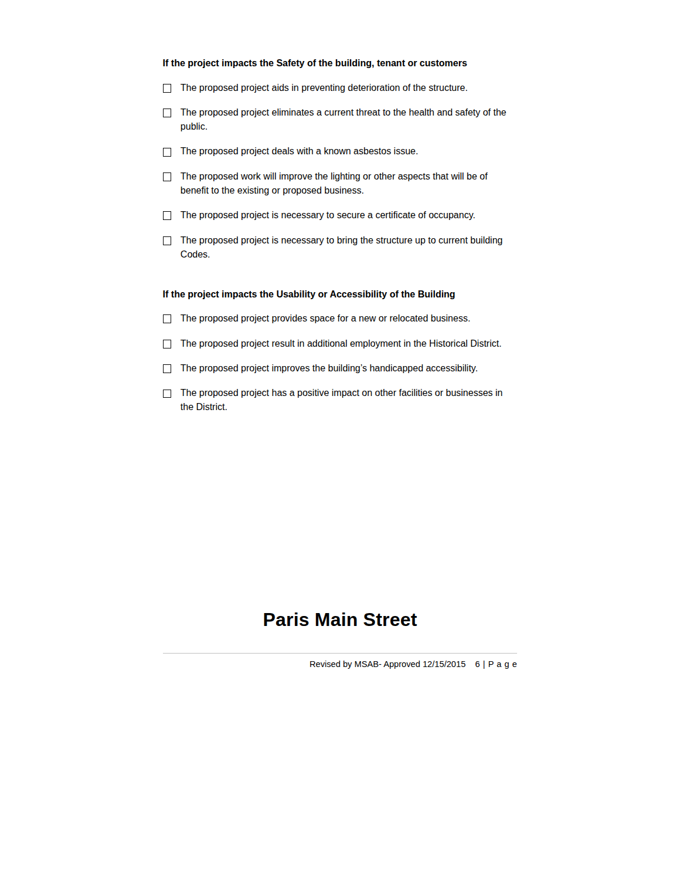If the project impacts the Safety of the building, tenant or customers
The proposed project aids in preventing deterioration of the structure.
The proposed project eliminates a current threat to the health and safety of the public.
The proposed project deals with a known asbestos issue.
The proposed work will improve the lighting or other aspects that will be of benefit to the existing or proposed business.
The proposed project is necessary to secure a certificate of occupancy.
The proposed project is necessary to bring the structure up to current building Codes.
If the project impacts the Usability or Accessibility of the Building
The proposed project provides space for a new or relocated business.
The proposed project result in additional employment in the Historical District.
The proposed project improves the building’s handicapped accessibility.
The proposed project has a positive impact on other facilities or businesses in the District.
Paris Main Street
Revised by MSAB- Approved 12/15/2015 6 | P a g e